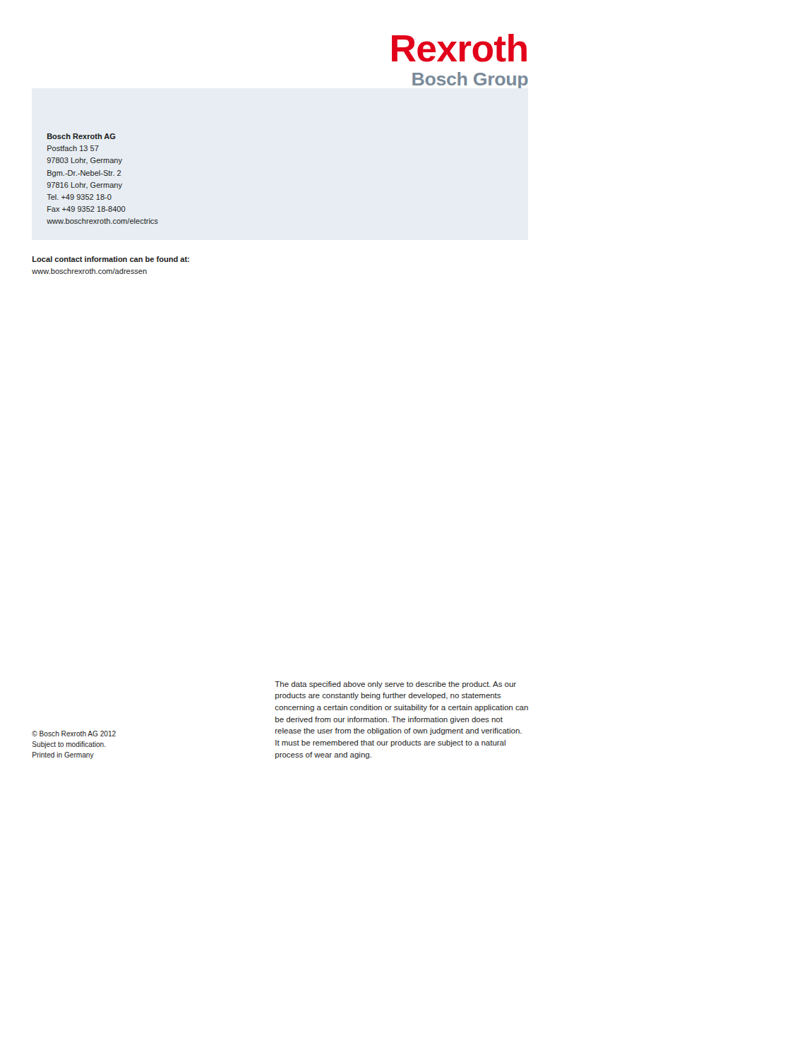Rexroth Bosch Group
Bosch Rexroth AG
Postfach 13 57
97803 Lohr, Germany
Bgm.-Dr.-Nebel-Str. 2
97816 Lohr, Germany
Tel. +49 9352 18-0
Fax +49 9352 18-8400
www.boschrexroth.com/electrics
Local contact information can be found at:
www.boschrexroth.com/adressen
© Bosch Rexroth AG 2012
Subject to modification.
Printed in Germany
The data specified above only serve to describe the product. As our products are constantly being further developed, no statements concerning a certain condition or suitability for a certain application can be derived from our information. The information given does not release the user from the obligation of own judgment and verification.
It must be remembered that our products are subject to a natural process of wear and aging.